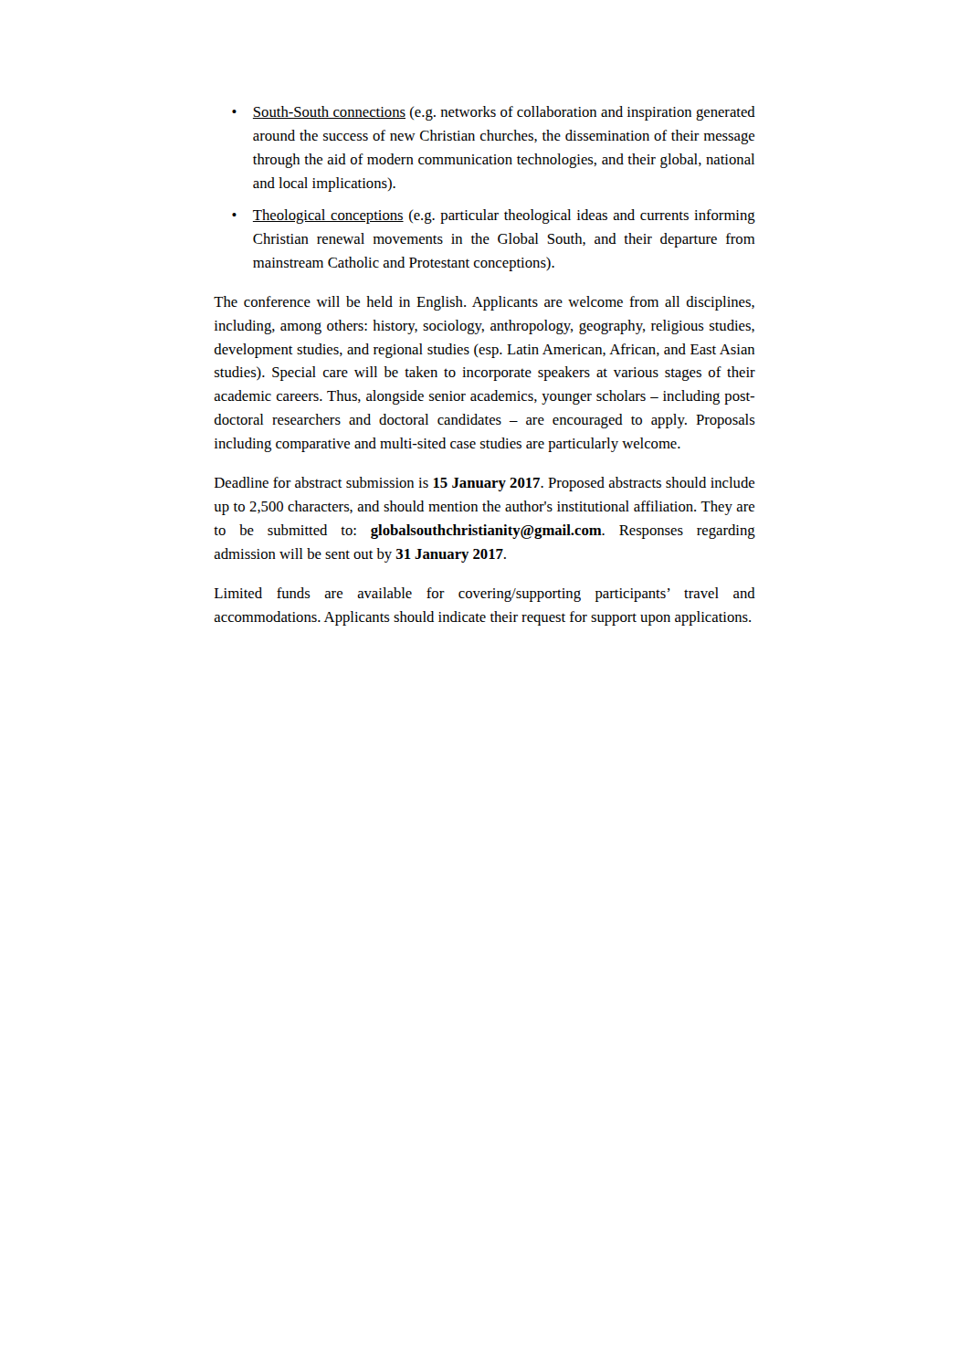South-South connections (e.g. networks of collaboration and inspiration generated around the success of new Christian churches, the dissemination of their message through the aid of modern communication technologies, and their global, national and local implications).
Theological conceptions (e.g. particular theological ideas and currents informing Christian renewal movements in the Global South, and their departure from mainstream Catholic and Protestant conceptions).
The conference will be held in English. Applicants are welcome from all disciplines, including, among others: history, sociology, anthropology, geography, religious studies, development studies, and regional studies (esp. Latin American, African, and East Asian studies). Special care will be taken to incorporate speakers at various stages of their academic careers. Thus, alongside senior academics, younger scholars – including post-doctoral researchers and doctoral candidates – are encouraged to apply. Proposals including comparative and multi-sited case studies are particularly welcome.
Deadline for abstract submission is 15 January 2017. Proposed abstracts should include up to 2,500 characters, and should mention the author's institutional affiliation. They are to be submitted to: globalsouthchristianity@gmail.com. Responses regarding admission will be sent out by 31 January 2017.
Limited funds are available for covering/supporting participants’ travel and accommodations. Applicants should indicate their request for support upon applications.